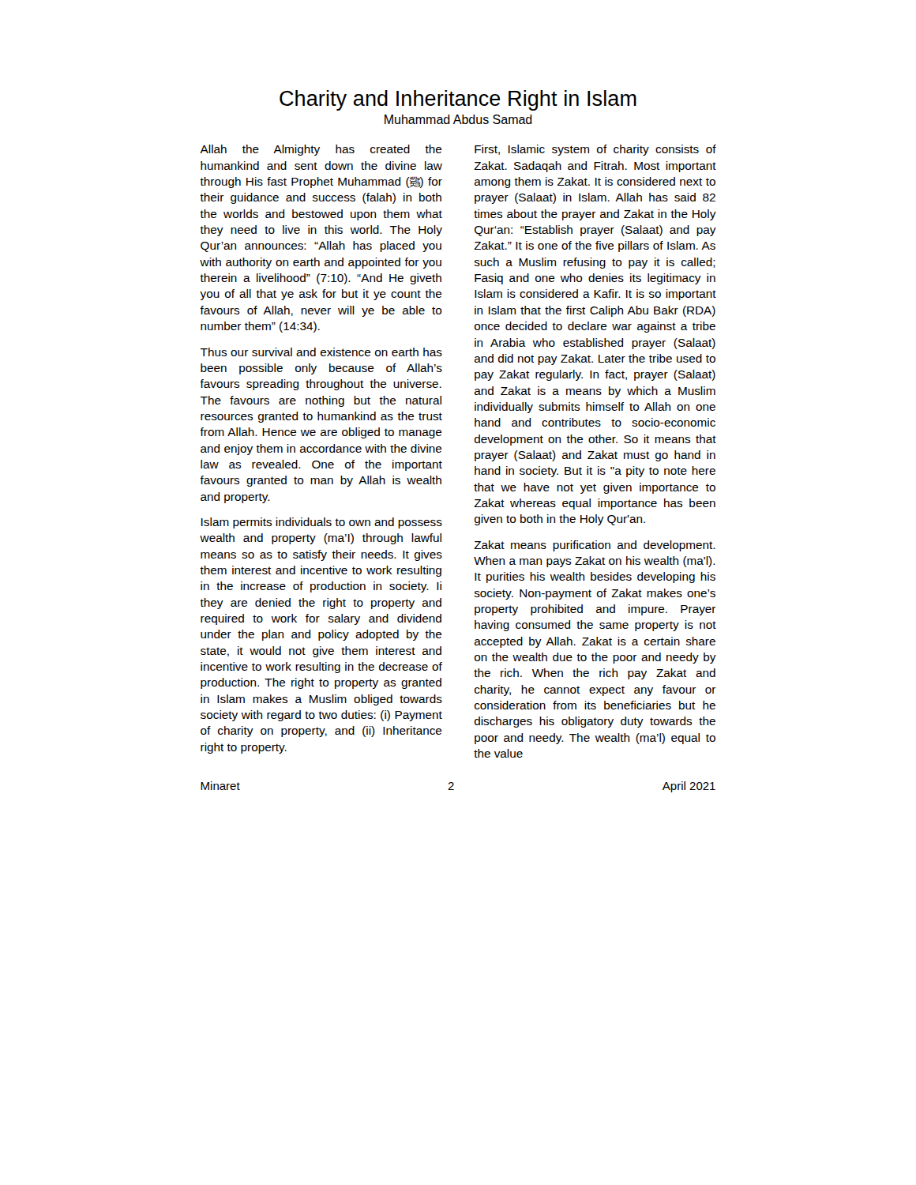Charity and Inheritance Right in Islam
Muhammad Abdus Samad
Allah the Almighty has created the humankind and sent down the divine law through His fast Prophet Muhammad (ﷺ) for their guidance and success (falah) in both the worlds and bestowed upon them what they need to live in this world. The Holy Qur’an announces: “Allah has placed you with authority on earth and appointed for you therein a livelihood” (7:10). “And He giveth you of all that ye ask for but it ye count the favours of Allah, never will ye be able to number them” (14:34).
Thus our survival and existence on earth has been possible only because of Allah’s favours spreading throughout the universe. The favours are nothing but the natural resources granted to humankind as the trust from Allah. Hence we are obliged to manage and enjoy them in accordance with the divine law as revealed. One of the important favours granted to man by Allah is wealth and property.
Islam permits individuals to own and possess wealth and property (ma’I) through lawful means so as to satisfy their needs. It gives them interest and incentive to work resulting in the increase of production in society. Ii they are denied the right to property and required to work for salary and dividend under the plan and policy adopted by the state, it would not give them interest and incentive to work resulting in the decrease of production. The right to property as granted in Islam makes a Muslim obliged towards society with regard to two duties: (i) Payment of charity on property, and (ii) Inheritance right to property.
First, Islamic system of charity consists of Zakat. Sadaqah and Fitrah. Most important among them is Zakat. It is considered next to prayer (Salaat) in Islam. Allah has said 82 times about the prayer and Zakat in the Holy Qur‘an: “Establish prayer (Salaat) and pay Zakat.” It is one of the five pillars of Islam. As such a Muslim refusing to pay it is called; Fasiq and one who denies its legitimacy in Islam is considered a Kafir. It is so important in Islam that the first Caliph Abu Bakr (RDA) once decided to declare war against a tribe in Arabia who established prayer (Salaat) and did not pay Zakat. Later the tribe used to pay Zakat regularly. In fact, prayer (Salaat) and Zakat is a means by which a Muslim individually submits himself to Allah on one hand and contributes to socio-economic development on the other. So it means that prayer (Salaat) and Zakat must go hand in hand in society. But it is "a pity to note here that we have not yet given importance to Zakat whereas equal importance has been given to both in the Holy Qur'an.
Zakat means purification and development. When a man pays Zakat on his wealth (ma'l). It purities his wealth besides developing his society. Non-payment of Zakat makes one’s property prohibited and impure. Prayer having consumed the same property is not accepted by Allah. Zakat is a certain share on the wealth due to the poor and needy by the rich. When the rich pay Zakat and charity, he cannot expect any favour or consideration from its beneficiaries but he discharges his obligatory duty towards the poor and needy. The wealth (ma’l) equal to the value
Minaret
2
April 2021